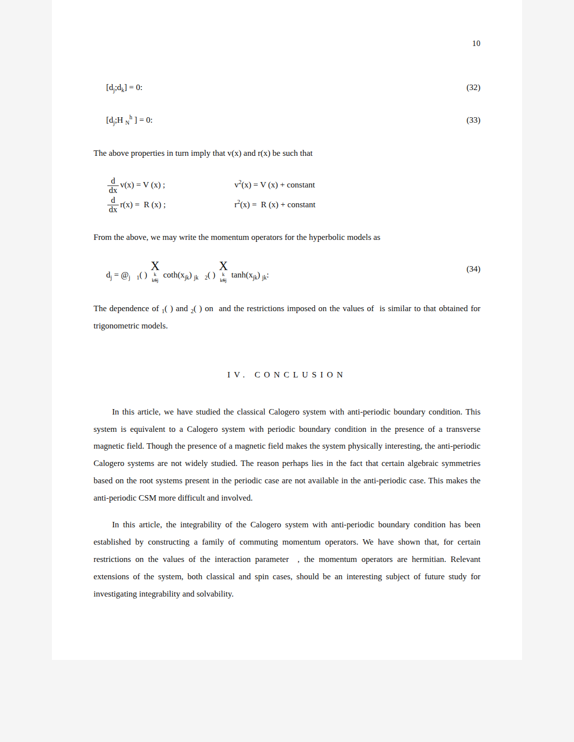10
[dj;dk] = 0: (32)
[dj;H Nh ] = 0: (33)
The above properties in turn imply that v(x) and r(x) be such that
ddxv(x) = V (x) ; v2(x) = V (x) + constant ddxr(x) = R (x) ; r2(x) = R (x) + constant
From the above, we may write the momentum operators for the hyperbolic models as
dj = @j 1( ) Xkk6j coth(xjk) jk 2( ) Xkk6j tanh(xjk) jk: (34)
The dependence of 1( ) and 2( ) on and the restrictions imposed on the values of is similar to that obtained for trigonometric models.
IV. CONCLUSION
In this article, we have studied the classical Calogero system with anti-periodic boundary condition. This system is equivalent to a Calogero system with periodic boundary condition in the presence of a transverse magnetic field. Though the presence of a magnetic field makes the system physically interesting, the anti-periodic Calogero systems are not widely studied. The reason perhaps lies in the fact that certain algebraic symmetries based on the root systems present in the periodic case are not available in the anti-periodic case. This makes the anti-periodic CSM more difficult and involved.
In this article, the integrability of the Calogero system with anti-periodic boundary condition has been established by constructing a family of commuting momentum operators. We have shown that, for certain restrictions on the values of the interaction parameter , the momentum operators are hermitian. Relevant extensions of the system, both classical and spin cases, should be an interesting subject of future study for investigating integrability and solvability.